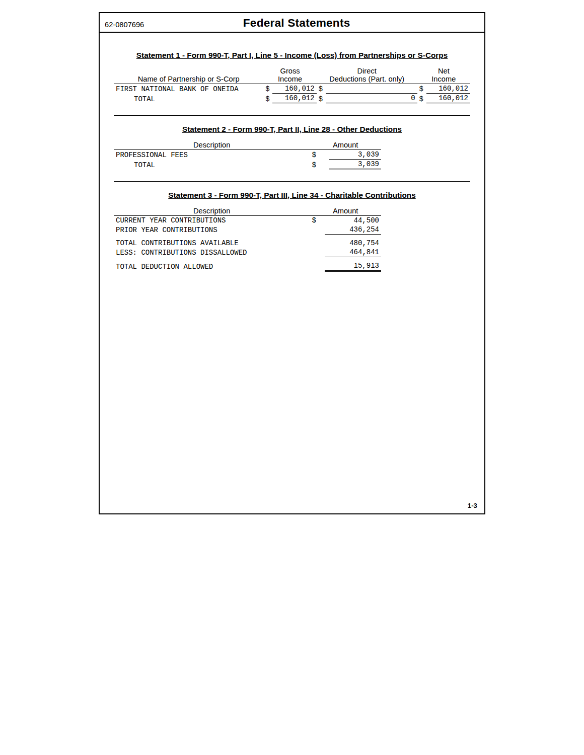62-0807696
Federal Statements
Statement 1 - Form 990-T, Part I, Line 5 - Income (Loss) from Partnerships or S-Corps
| | Gross | Direct | Net |
| --- | --- | --- | --- |
| Name of Partnership or S-Corp | Income | Deductions (Part. only) | Income |
| FIRST NATIONAL BANK OF ONEIDA | $ | 160,012 | $ | | $ | 160,012 |
| TOTAL | $ | 160,012 | $ | 0 | $ | 160,012 |
Statement 2 - Form 990-T, Part II, Line 28 - Other Deductions
| Description | Amount | |
| --- | --- | --- |
| PROFESSIONAL FEES | $ | 3,039 | |
| TOTAL | $ | 3,039 | |
Statement 3 - Form 990-T, Part III, Line 34 - Charitable Contributions
| Description | Amount | |
| --- | --- | --- |
| CURRENT YEAR CONTRIBUTIONS | $ | 44,500 | |
| PRIOR YEAR CONTRIBUTIONS | | 436,254 | |
| TOTAL CONTRIBUTIONS AVAILABLE | | 480,754 | |
| LESS: CONTRIBUTIONS DISSALLOWED | | 464,841 | |
| TOTAL DEDUCTION ALLOWED | | 15,913 | |
1-3